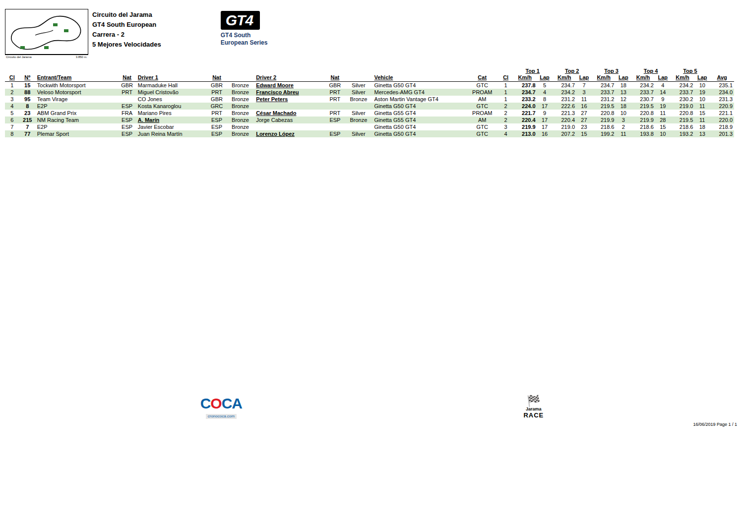Circuito del Jarama 3.850 m.
Circuito del Jarama
GT4 South European
Carrera - 2
5 Mejores Velocidades
GT4
GT4 South
European Series
| | Top 1 | Top 2 | Top 3 | Top 4 | Top 5 | |
| --- | --- | --- | --- | --- | --- | --- |
| Cl | Nº | Entrant/Team | Nat | Driver 1 | Nat | | Driver 2 | Nat | | Vehicle | Cat | Cl | Km/h | Lap | Km/h | Lap | Km/h | Lap | Km/h | Lap | Km/h | Lap | Avg |
| 1 | 15 | Tockwith Motorsport | GBR | Marmaduke Hall | GBR | Bronze | Edward Moore | GBR | Silver | Ginetta G50 GT4 | GTC | 1 | 237.8 | 5 | 234.7 | 7 | 234.7 | 18 | 234.2 | 4 | 234.2 | 10 | 235.1 |
| 2 | 88 | Veloso Motorsport | PRT | Miguel Cristovão | PRT | Bronze | Francisco Abreu | PRT | Silver | Mercedes-AMG GT4 | PROAM | 1 | 234.7 | 4 | 234.2 | 3 | 233.7 | 13 | 233.7 | 14 | 233.7 | 19 | 234.0 |
| 3 | 95 | Team Virage | | CO Jones | GBR | Bronze | Peter Peters | PRT | Bronze | Aston Martin Vantage GT4 | AM | 1 | 233.2 | 8 | 231.2 | 11 | 231.2 | 12 | 230.7 | 9 | 230.2 | 10 | 231.3 |
| 4 | 8 | E2P | ESP | Kosta Kanaroglou | GRC | Bronze | | | | Ginetta G50 GT4 | GTC | 2 | 224.0 | 17 | 222.6 | 16 | 219.5 | 18 | 219.5 | 19 | 219.0 | 11 | 220.9 |
| 5 | 23 | ABM Grand Prix | FRA | Mariano Pires | PRT | Bronze | César Machado | PRT | Silver | Ginetta G55 GT4 | PROAM | 2 | 221.7 | 9 | 221.3 | 27 | 220.8 | 10 | 220.8 | 11 | 220.8 | 15 | 221.1 |
| 6 | 215 | NM Racing Team | ESP | A. Marín | ESP | Bronze | Jorge Cabezas | ESP | Bronze | Ginetta G55 GT4 | AM | 2 | 220.4 | 17 | 220.4 | 27 | 219.9 | 3 | 219.9 | 28 | 219.5 | 11 | 220.0 |
| 7 | 7 | E2P | ESP | Javier Escobar | ESP | Bronze | | | | Ginetta G50 GT4 | GTC | 3 | 219.9 | 17 | 219.0 | 23 | 218.6 | 2 | 218.6 | 15 | 218.6 | 18 | 218.9 |
| 8 | 77 | Plemar Sport | ESP | Juan Reina Martín | ESP | Bronze | Lorenzo López | ESP | Silver | Ginetta G50 GT4 | GTC | 4 | 213.0 | 16 | 207.2 | 15 | 199.2 | 11 | 193.8 | 10 | 193.2 | 13 | 201.3 |
COCA
cronococa.com
🏁
Jarama
RACE
16/06/2019 Page 1 / 1